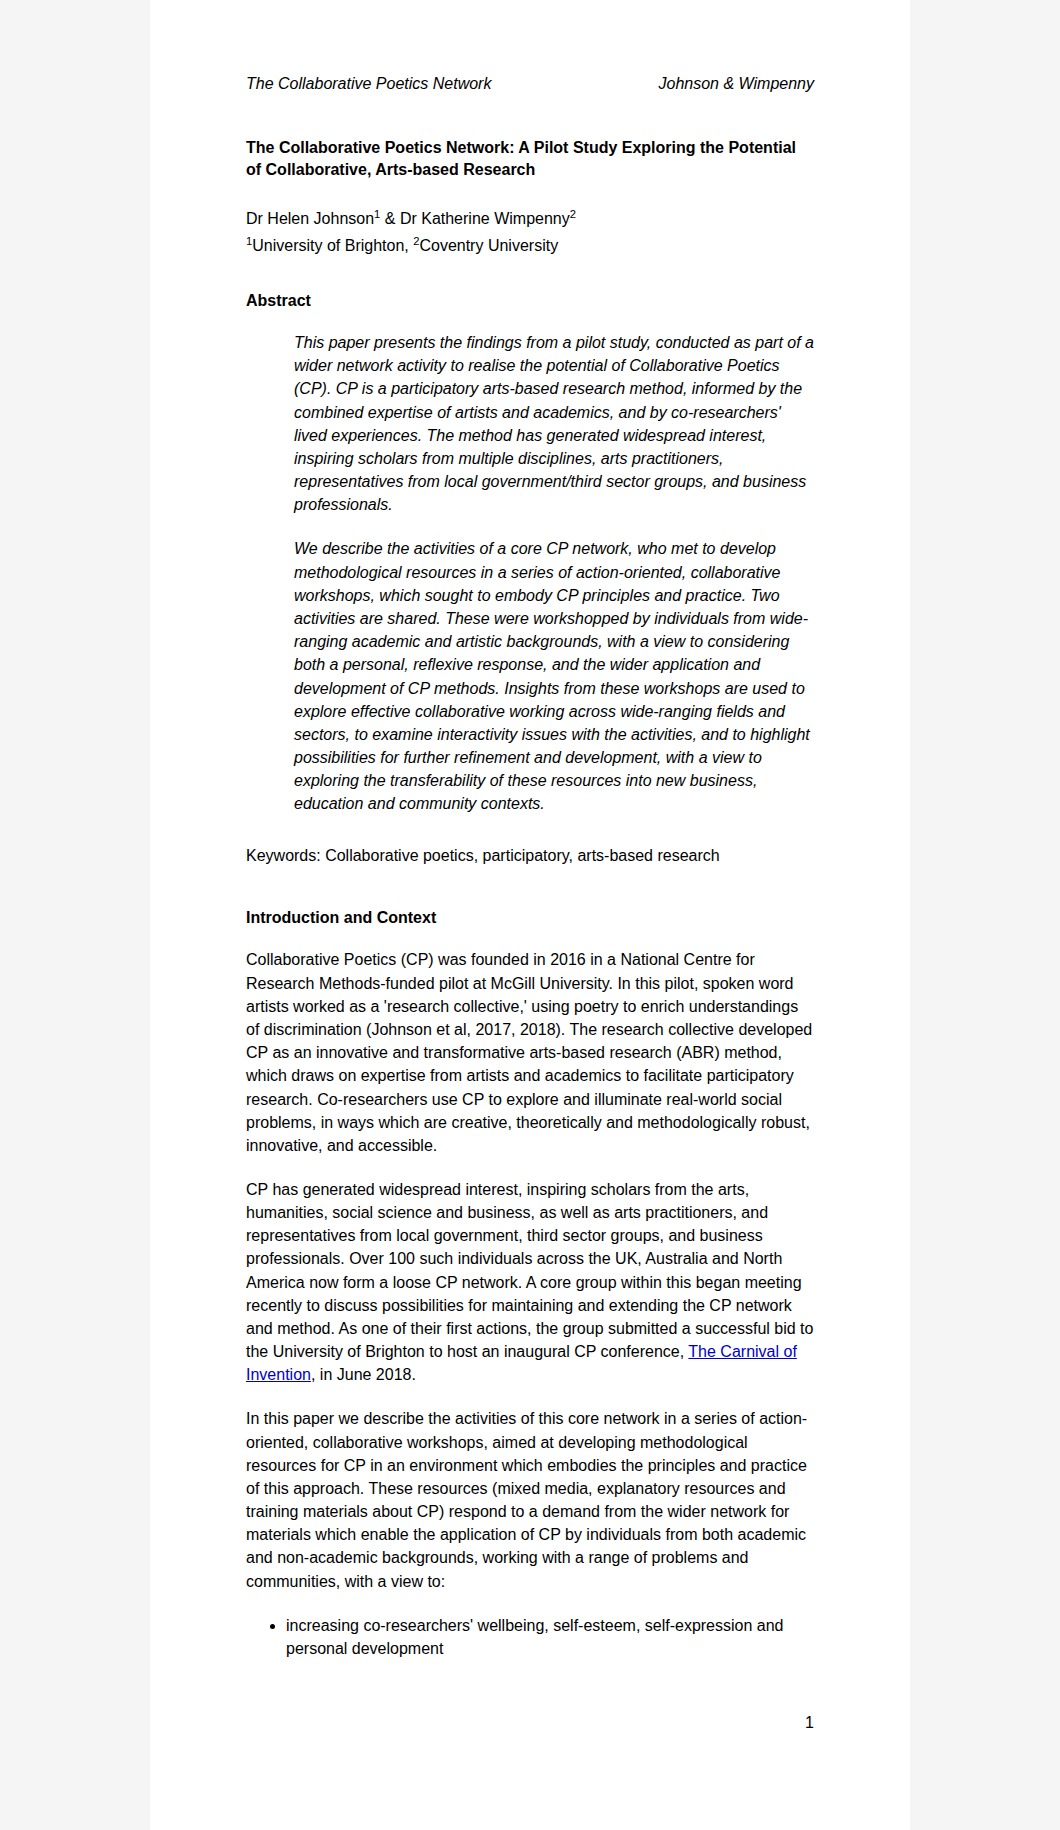The Collaborative Poetics Network Johnson & Wimpenny
The Collaborative Poetics Network: A Pilot Study Exploring the Potential of Collaborative, Arts-based Research
Dr Helen Johnson1 & Dr Katherine Wimpenny2
1University of Brighton, 2Coventry University
Abstract
This paper presents the findings from a pilot study, conducted as part of a wider network activity to realise the potential of Collaborative Poetics (CP). CP is a participatory arts-based research method, informed by the combined expertise of artists and academics, and by co-researchers' lived experiences. The method has generated widespread interest, inspiring scholars from multiple disciplines, arts practitioners, representatives from local government/third sector groups, and business professionals.
We describe the activities of a core CP network, who met to develop methodological resources in a series of action-oriented, collaborative workshops, which sought to embody CP principles and practice. Two activities are shared. These were workshopped by individuals from wide-ranging academic and artistic backgrounds, with a view to considering both a personal, reflexive response, and the wider application and development of CP methods. Insights from these workshops are used to explore effective collaborative working across wide-ranging fields and sectors, to examine interactivity issues with the activities, and to highlight possibilities for further refinement and development, with a view to exploring the transferability of these resources into new business, education and community contexts.
Keywords: Collaborative poetics, participatory, arts-based research
Introduction and Context
Collaborative Poetics (CP) was founded in 2016 in a National Centre for Research Methods-funded pilot at McGill University. In this pilot, spoken word artists worked as a 'research collective,' using poetry to enrich understandings of discrimination (Johnson et al, 2017, 2018). The research collective developed CP as an innovative and transformative arts-based research (ABR) method, which draws on expertise from artists and academics to facilitate participatory research. Co-researchers use CP to explore and illuminate real-world social problems, in ways which are creative, theoretically and methodologically robust, innovative, and accessible.
CP has generated widespread interest, inspiring scholars from the arts, humanities, social science and business, as well as arts practitioners, and representatives from local government, third sector groups, and business professionals. Over 100 such individuals across the UK, Australia and North America now form a loose CP network. A core group within this began meeting recently to discuss possibilities for maintaining and extending the CP network and method. As one of their first actions, the group submitted a successful bid to the University of Brighton to host an inaugural CP conference, The Carnival of Invention, in June 2018.
In this paper we describe the activities of this core network in a series of action-oriented, collaborative workshops, aimed at developing methodological resources for CP in an environment which embodies the principles and practice of this approach. These resources (mixed media, explanatory resources and training materials about CP) respond to a demand from the wider network for materials which enable the application of CP by individuals from both academic and non-academic backgrounds, working with a range of problems and communities, with a view to:
increasing co-researchers' wellbeing, self-esteem, self-expression and personal development
1